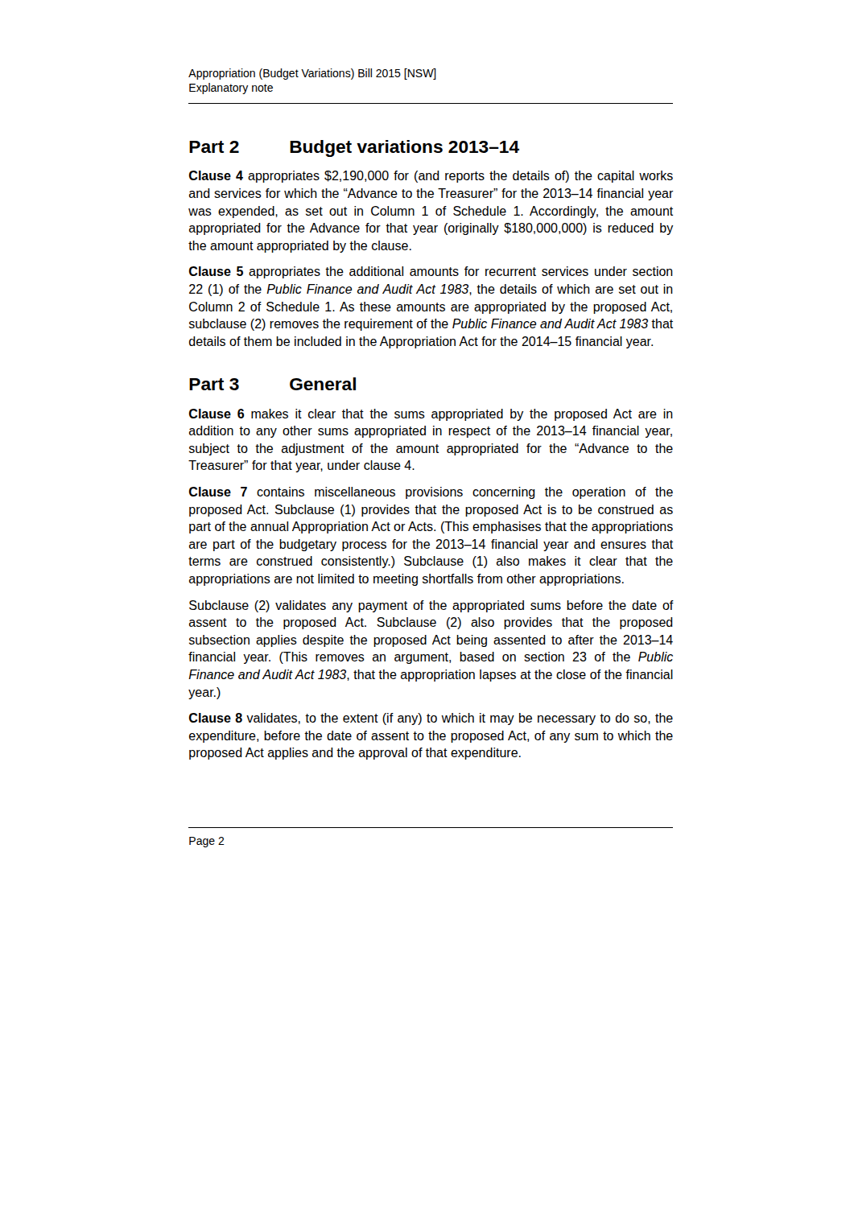Appropriation (Budget Variations) Bill 2015 [NSW] Explanatory note
Part 2 Budget variations 2013–14
Clause 4 appropriates $2,190,000 for (and reports the details of) the capital works and services for which the “Advance to the Treasurer” for the 2013–14 financial year was expended, as set out in Column 1 of Schedule 1. Accordingly, the amount appropriated for the Advance for that year (originally $180,000,000) is reduced by the amount appropriated by the clause.
Clause 5 appropriates the additional amounts for recurrent services under section 22 (1) of the Public Finance and Audit Act 1983, the details of which are set out in Column 2 of Schedule 1. As these amounts are appropriated by the proposed Act, subclause (2) removes the requirement of the Public Finance and Audit Act 1983 that details of them be included in the Appropriation Act for the 2014–15 financial year.
Part 3 General
Clause 6 makes it clear that the sums appropriated by the proposed Act are in addition to any other sums appropriated in respect of the 2013–14 financial year, subject to the adjustment of the amount appropriated for the “Advance to the Treasurer” for that year, under clause 4.
Clause 7 contains miscellaneous provisions concerning the operation of the proposed Act. Subclause (1) provides that the proposed Act is to be construed as part of the annual Appropriation Act or Acts. (This emphasises that the appropriations are part of the budgetary process for the 2013–14 financial year and ensures that terms are construed consistently.) Subclause (1) also makes it clear that the appropriations are not limited to meeting shortfalls from other appropriations.
Subclause (2) validates any payment of the appropriated sums before the date of assent to the proposed Act. Subclause (2) also provides that the proposed subsection applies despite the proposed Act being assented to after the 2013–14 financial year. (This removes an argument, based on section 23 of the Public Finance and Audit Act 1983, that the appropriation lapses at the close of the financial year.)
Clause 8 validates, to the extent (if any) to which it may be necessary to do so, the expenditure, before the date of assent to the proposed Act, of any sum to which the proposed Act applies and the approval of that expenditure.
Page 2